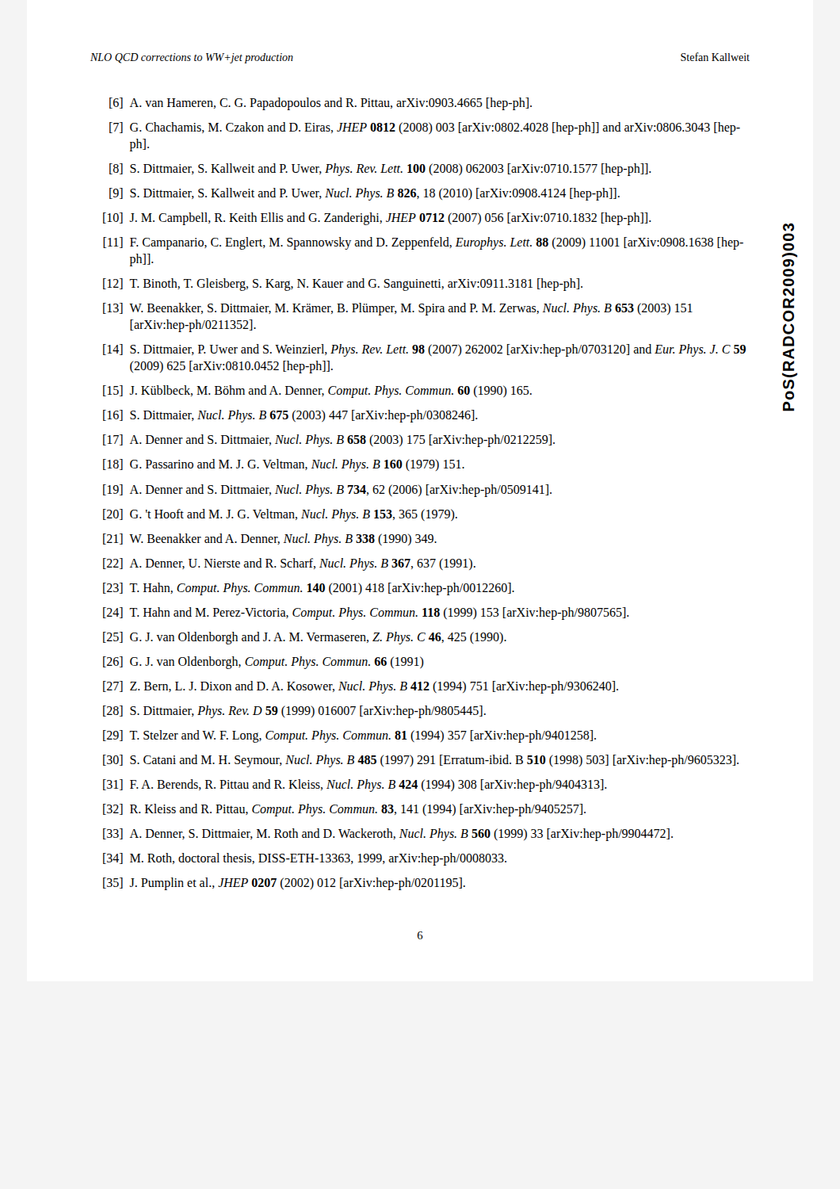NLO QCD corrections to WW+jet production Stefan Kallweit
PoS(RADCOR2009)003
A. van Hameren, C. G. Papadopoulos and R. Pittau, arXiv:0903.4665 [hep-ph].
G. Chachamis, M. Czakon and D. Eiras, JHEP 0812 (2008) 003 [arXiv:0802.4028 [hep-ph]] and arXiv:0806.3043 [hep-ph].
S. Dittmaier, S. Kallweit and P. Uwer, Phys. Rev. Lett. 100 (2008) 062003 [arXiv:0710.1577 [hep-ph]].
S. Dittmaier, S. Kallweit and P. Uwer, Nucl. Phys. B 826, 18 (2010) [arXiv:0908.4124 [hep-ph]].
J. M. Campbell, R. Keith Ellis and G. Zanderighi, JHEP 0712 (2007) 056 [arXiv:0710.1832 [hep-ph]].
F. Campanario, C. Englert, M. Spannowsky and D. Zeppenfeld, Europhys. Lett. 88 (2009) 11001 [arXiv:0908.1638 [hep-ph]].
T. Binoth, T. Gleisberg, S. Karg, N. Kauer and G. Sanguinetti, arXiv:0911.3181 [hep-ph].
W. Beenakker, S. Dittmaier, M. Krämer, B. Plümper, M. Spira and P. M. Zerwas, Nucl. Phys. B 653 (2003) 151 [arXiv:hep-ph/0211352].
S. Dittmaier, P. Uwer and S. Weinzierl, Phys. Rev. Lett. 98 (2007) 262002 [arXiv:hep-ph/0703120] and Eur. Phys. J. C 59 (2009) 625 [arXiv:0810.0452 [hep-ph]].
J. Küblbeck, M. Böhm and A. Denner, Comput. Phys. Commun. 60 (1990) 165.
S. Dittmaier, Nucl. Phys. B 675 (2003) 447 [arXiv:hep-ph/0308246].
A. Denner and S. Dittmaier, Nucl. Phys. B 658 (2003) 175 [arXiv:hep-ph/0212259].
G. Passarino and M. J. G. Veltman, Nucl. Phys. B 160 (1979) 151.
A. Denner and S. Dittmaier, Nucl. Phys. B 734, 62 (2006) [arXiv:hep-ph/0509141].
G. 't Hooft and M. J. G. Veltman, Nucl. Phys. B 153, 365 (1979).
W. Beenakker and A. Denner, Nucl. Phys. B 338 (1990) 349.
A. Denner, U. Nierste and R. Scharf, Nucl. Phys. B 367, 637 (1991).
T. Hahn, Comput. Phys. Commun. 140 (2001) 418 [arXiv:hep-ph/0012260].
T. Hahn and M. Perez-Victoria, Comput. Phys. Commun. 118 (1999) 153 [arXiv:hep-ph/9807565].
G. J. van Oldenborgh and J. A. M. Vermaseren, Z. Phys. C 46, 425 (1990).
G. J. van Oldenborgh, Comput. Phys. Commun. 66 (1991)
Z. Bern, L. J. Dixon and D. A. Kosower, Nucl. Phys. B 412 (1994) 751 [arXiv:hep-ph/9306240].
S. Dittmaier, Phys. Rev. D 59 (1999) 016007 [arXiv:hep-ph/9805445].
T. Stelzer and W. F. Long, Comput. Phys. Commun. 81 (1994) 357 [arXiv:hep-ph/9401258].
S. Catani and M. H. Seymour, Nucl. Phys. B 485 (1997) 291 [Erratum-ibid. B 510 (1998) 503] [arXiv:hep-ph/9605323].
F. A. Berends, R. Pittau and R. Kleiss, Nucl. Phys. B 424 (1994) 308 [arXiv:hep-ph/9404313].
R. Kleiss and R. Pittau, Comput. Phys. Commun. 83, 141 (1994) [arXiv:hep-ph/9405257].
A. Denner, S. Dittmaier, M. Roth and D. Wackeroth, Nucl. Phys. B 560 (1999) 33 [arXiv:hep-ph/9904472].
M. Roth, doctoral thesis, DISS-ETH-13363, 1999, arXiv:hep-ph/0008033.
J. Pumplin et al., JHEP 0207 (2002) 012 [arXiv:hep-ph/0201195].
6